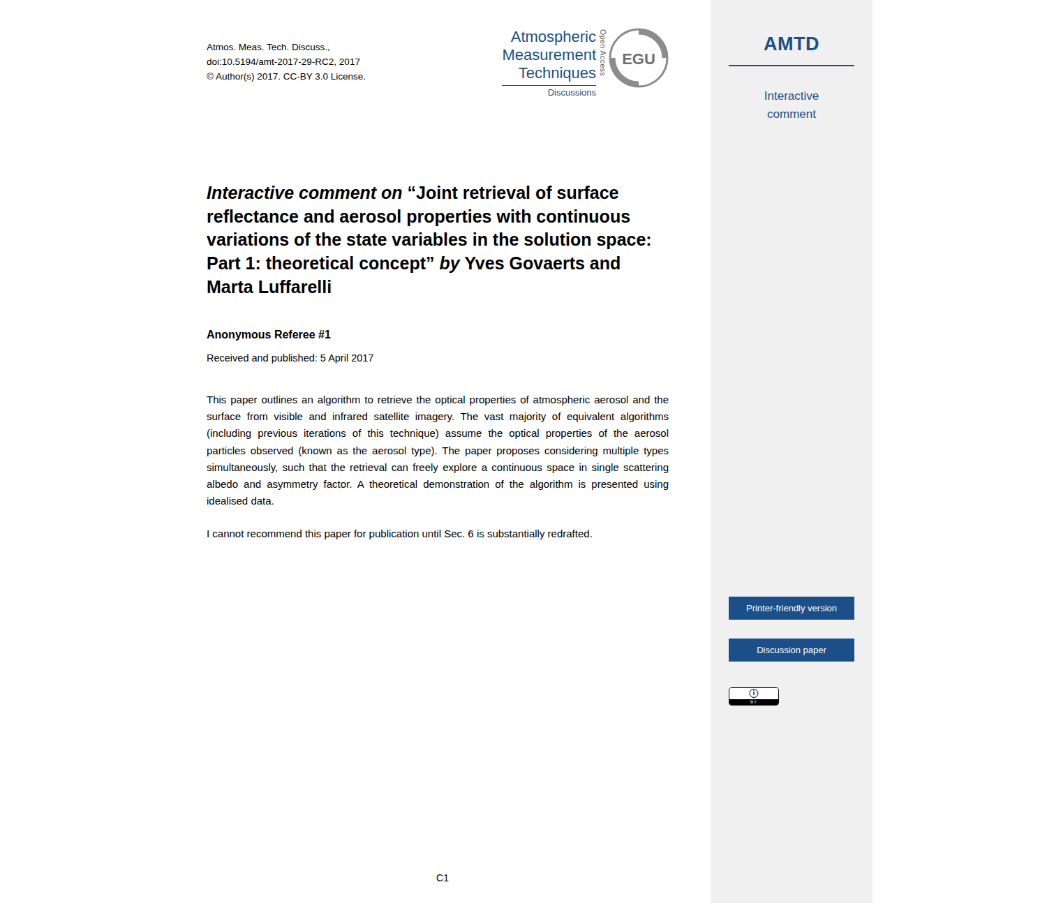AMTD
Interactive
comment
Printer-friendly version Discussion paper
i
BY
Atmos. Meas. Tech. Discuss.,
doi:10.5194/amt-2017-29-RC2, 2017
© Author(s) 2017. CC-BY 3.0 License.
Atmospheric
Measurement
Techniques
Discussions
Open Access
EGU
Interactive comment on “Joint retrieval of surface reflectance and aerosol properties with continuous variations of the state variables in the solution space: Part 1: theoretical concept” by Yves Govaerts and Marta Luffarelli
Anonymous Referee #1
Received and published: 5 April 2017
This paper outlines an algorithm to retrieve the optical properties of atmospheric aerosol and the surface from visible and infrared satellite imagery. The vast majority of equivalent algorithms (including previous iterations of this technique) assume the optical properties of the aerosol particles observed (known as the aerosol type). The paper proposes considering multiple types simultaneously, such that the retrieval can freely explore a continuous space in single scattering albedo and asymmetry factor. A theoretical demonstration of the algorithm is presented using idealised data.
I cannot recommend this paper for publication until Sec. 6 is substantially redrafted.
C1